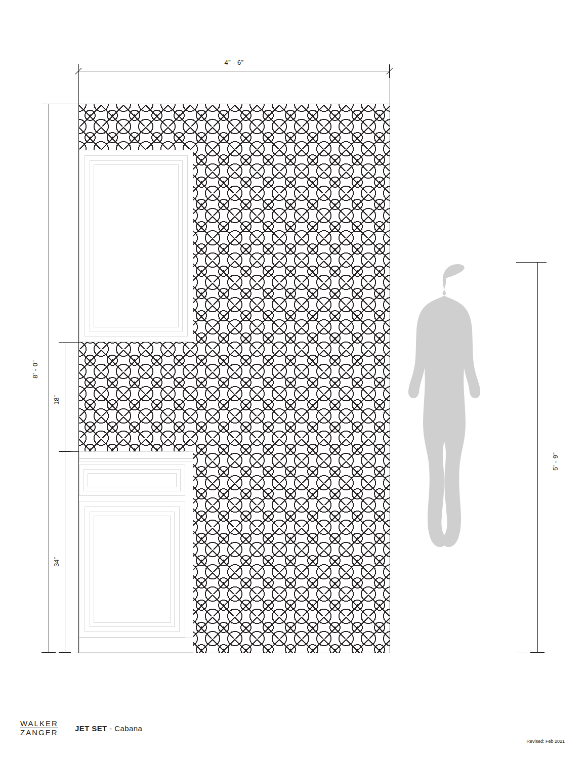4” - 6”
8’ - 0”
18”
34”
5’ - 9”
WALKER
ZANGER
JET SET - Cabana
Revised: Feb 2021